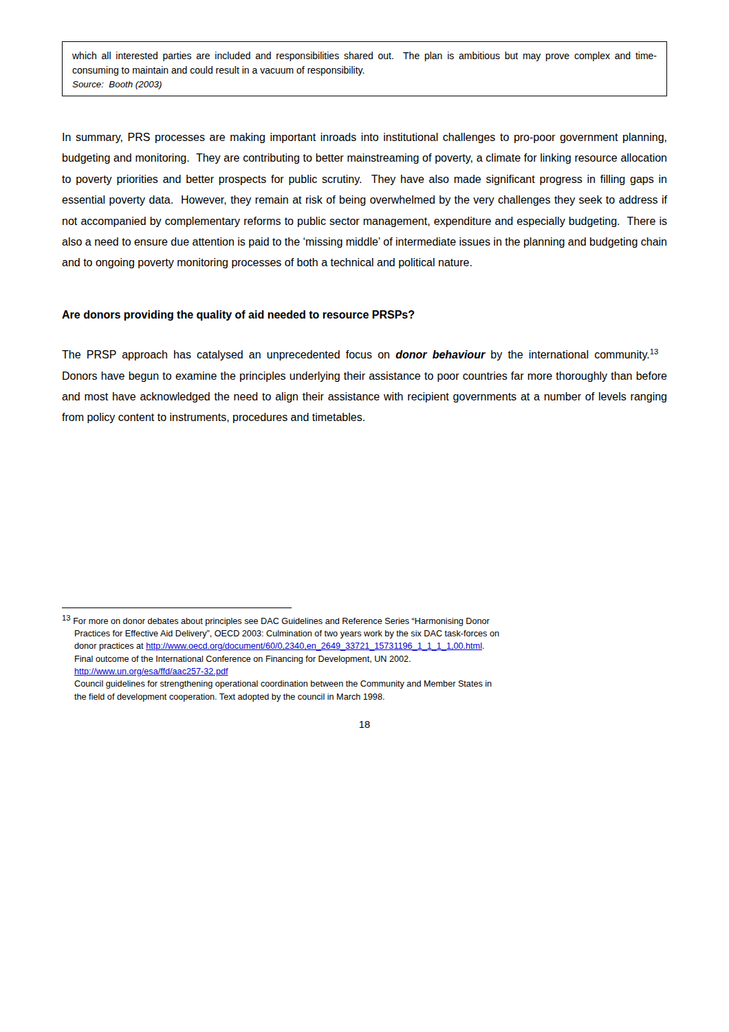which all interested parties are included and responsibilities shared out. The plan is ambitious but may prove complex and time-consuming to maintain and could result in a vacuum of responsibility.
Source: Booth (2003)
In summary, PRS processes are making important inroads into institutional challenges to pro-poor government planning, budgeting and monitoring. They are contributing to better mainstreaming of poverty, a climate for linking resource allocation to poverty priorities and better prospects for public scrutiny. They have also made significant progress in filling gaps in essential poverty data. However, they remain at risk of being overwhelmed by the very challenges they seek to address if not accompanied by complementary reforms to public sector management, expenditure and especially budgeting. There is also a need to ensure due attention is paid to the ‘missing middle’ of intermediate issues in the planning and budgeting chain and to ongoing poverty monitoring processes of both a technical and political nature.
Are donors providing the quality of aid needed to resource PRSPs?
The PRSP approach has catalysed an unprecedented focus on donor behaviour by the international community.13 Donors have begun to examine the principles underlying their assistance to poor countries far more thoroughly than before and most have acknowledged the need to align their assistance with recipient governments at a number of levels ranging from policy content to instruments, procedures and timetables.
13 For more on donor debates about principles see DAC Guidelines and Reference Series “Harmonising Donor
Practices for Effective Aid Delivery”, OECD 2003: Culmination of two years work by the six DAC task-forces on
donor practices at http://www.oecd.org/document/60/0,2340,en_2649_33721_15731196_1_1_1_1,00.html.
Final outcome of the International Conference on Financing for Development, UN 2002.
http://www.un.org/esa/ffd/aac257-32.pdf
Council guidelines for strengthening operational coordination between the Community and Member States in
the field of development cooperation. Text adopted by the council in March 1998.
18